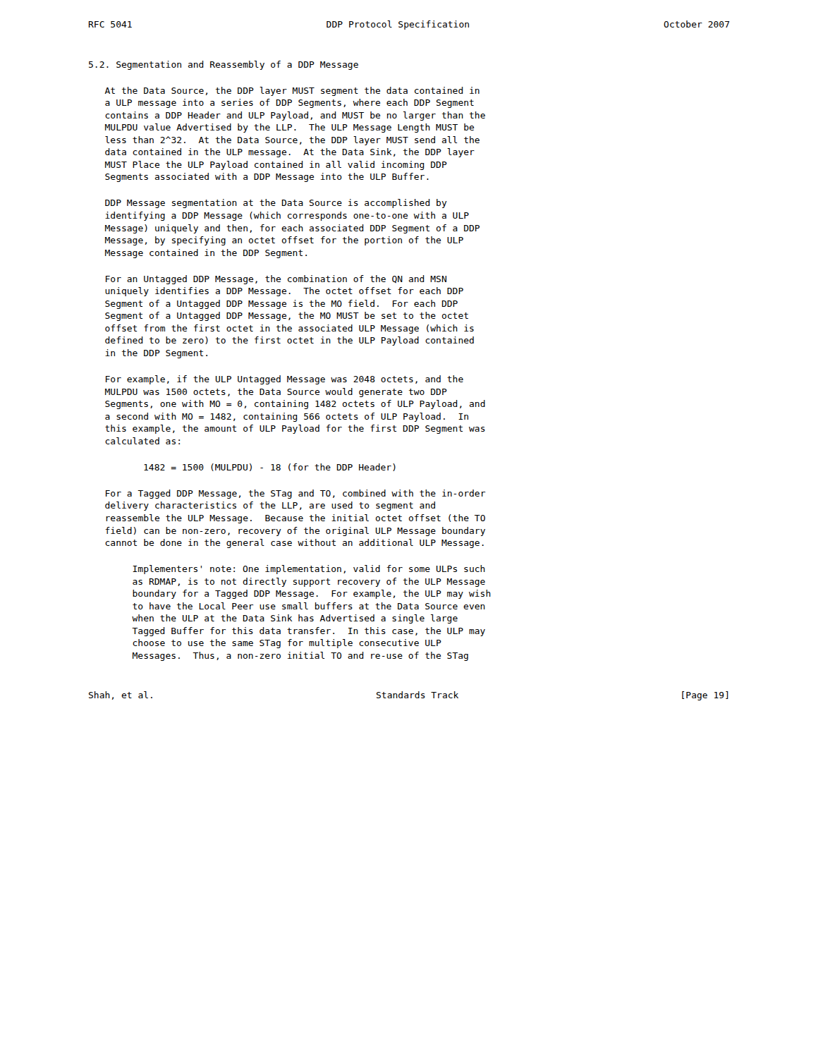RFC 5041 DDP Protocol Specification October 2007
5.2. Segmentation and Reassembly of a DDP Message
At the Data Source, the DDP layer MUST segment the data contained in a ULP message into a series of DDP Segments, where each DDP Segment contains a DDP Header and ULP Payload, and MUST be no larger than the MULPDU value Advertised by the LLP. The ULP Message Length MUST be less than 2^32. At the Data Source, the DDP layer MUST send all the data contained in the ULP message. At the Data Sink, the DDP layer MUST Place the ULP Payload contained in all valid incoming DDP Segments associated with a DDP Message into the ULP Buffer.
DDP Message segmentation at the Data Source is accomplished by identifying a DDP Message (which corresponds one-to-one with a ULP Message) uniquely and then, for each associated DDP Segment of a DDP Message, by specifying an octet offset for the portion of the ULP Message contained in the DDP Segment.
For an Untagged DDP Message, the combination of the QN and MSN uniquely identifies a DDP Message. The octet offset for each DDP Segment of a Untagged DDP Message is the MO field. For each DDP Segment of a Untagged DDP Message, the MO MUST be set to the octet offset from the first octet in the associated ULP Message (which is defined to be zero) to the first octet in the ULP Payload contained in the DDP Segment.
For example, if the ULP Untagged Message was 2048 octets, and the MULPDU was 1500 octets, the Data Source would generate two DDP Segments, one with MO = 0, containing 1482 octets of ULP Payload, and a second with MO = 1482, containing 566 octets of ULP Payload. In this example, the amount of ULP Payload for the first DDP Segment was calculated as:
1482 = 1500 (MULPDU) - 18 (for the DDP Header)
For a Tagged DDP Message, the STag and TO, combined with the in-order delivery characteristics of the LLP, are used to segment and reassemble the ULP Message. Because the initial octet offset (the TO field) can be non-zero, recovery of the original ULP Message boundary cannot be done in the general case without an additional ULP Message.
Implementers' note: One implementation, valid for some ULPs such as RDMAP, is to not directly support recovery of the ULP Message boundary for a Tagged DDP Message. For example, the ULP may wish to have the Local Peer use small buffers at the Data Source even when the ULP at the Data Sink has Advertised a single large Tagged Buffer for this data transfer. In this case, the ULP may choose to use the same STag for multiple consecutive ULP Messages. Thus, a non-zero initial TO and re-use of the STag
Shah, et al. Standards Track [Page 19]